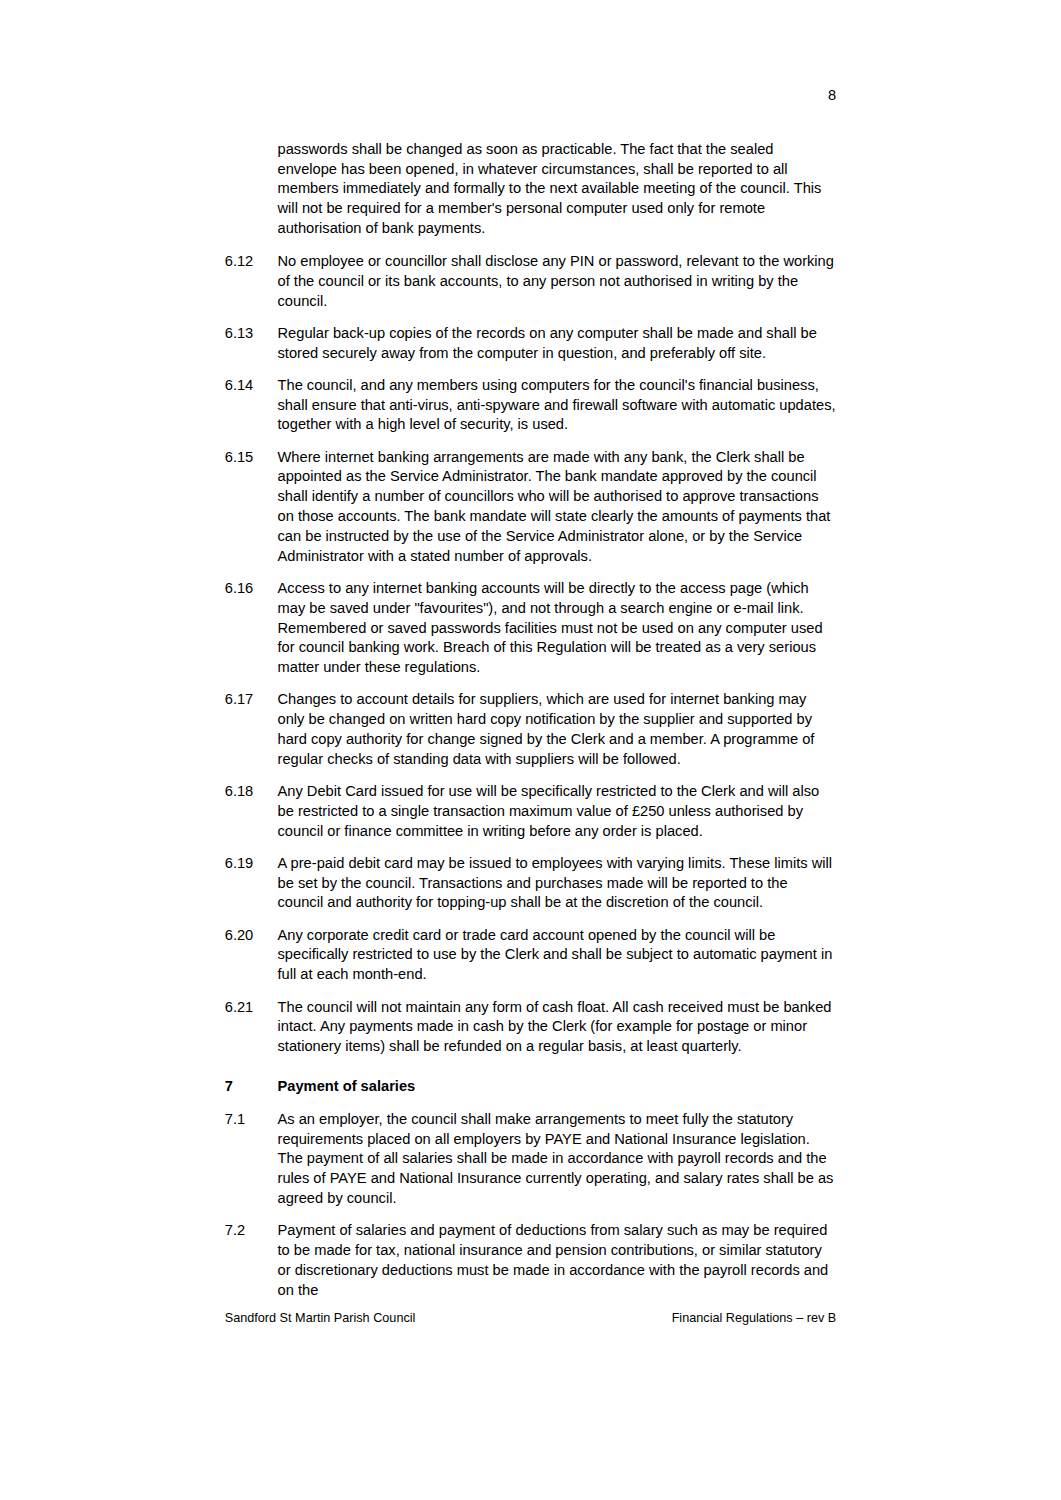8
passwords shall be changed as soon as practicable. The fact that the sealed envelope has been opened, in whatever circumstances, shall be reported to all members immediately and formally to the next available meeting of the council. This will not be required for a member's personal computer used only for remote authorisation of bank payments.
6.12
No employee or councillor shall disclose any PIN or password, relevant to the working of the council or its bank accounts, to any person not authorised in writing by the council.
6.13
Regular back-up copies of the records on any computer shall be made and shall be stored securely away from the computer in question, and preferably off site.
6.14
The council, and any members using computers for the council's financial business, shall ensure that anti-virus, anti-spyware and firewall software with automatic updates, together with a high level of security, is used.
6.15
Where internet banking arrangements are made with any bank, the Clerk shall be appointed as the Service Administrator. The bank mandate approved by the council shall identify a number of councillors who will be authorised to approve transactions on those accounts. The bank mandate will state clearly the amounts of payments that can be instructed by the use of the Service Administrator alone, or by the Service Administrator with a stated number of approvals.
6.16
Access to any internet banking accounts will be directly to the access page (which may be saved under "favourites"), and not through a search engine or e-mail link. Remembered or saved passwords facilities must not be used on any computer used for council banking work. Breach of this Regulation will be treated as a very serious matter under these regulations.
6.17
Changes to account details for suppliers, which are used for internet banking may only be changed on written hard copy notification by the supplier and supported by hard copy authority for change signed by the Clerk and a member. A programme of regular checks of standing data with suppliers will be followed.
6.18
Any Debit Card issued for use will be specifically restricted to the Clerk and will also be restricted to a single transaction maximum value of £250 unless authorised by council or finance committee in writing before any order is placed.
6.19
A pre-paid debit card may be issued to employees with varying limits. These limits will be set by the council. Transactions and purchases made will be reported to the council and authority for topping-up shall be at the discretion of the council.
6.20
Any corporate credit card or trade card account opened by the council will be specifically restricted to use by the Clerk and shall be subject to automatic payment in full at each month-end.
6.21
The council will not maintain any form of cash float. All cash received must be banked intact. Any payments made in cash by the Clerk (for example for postage or minor stationery items) shall be refunded on a regular basis, at least quarterly.
7 Payment of salaries
7.1
As an employer, the council shall make arrangements to meet fully the statutory requirements placed on all employers by PAYE and National Insurance legislation. The payment of all salaries shall be made in accordance with payroll records and the rules of PAYE and National Insurance currently operating, and salary rates shall be as agreed by council.
7.2
Payment of salaries and payment of deductions from salary such as may be required to be made for tax, national insurance and pension contributions, or similar statutory or discretionary deductions must be made in accordance with the payroll records and on the
Sandford St Martin Parish Council Financial Regulations – rev B